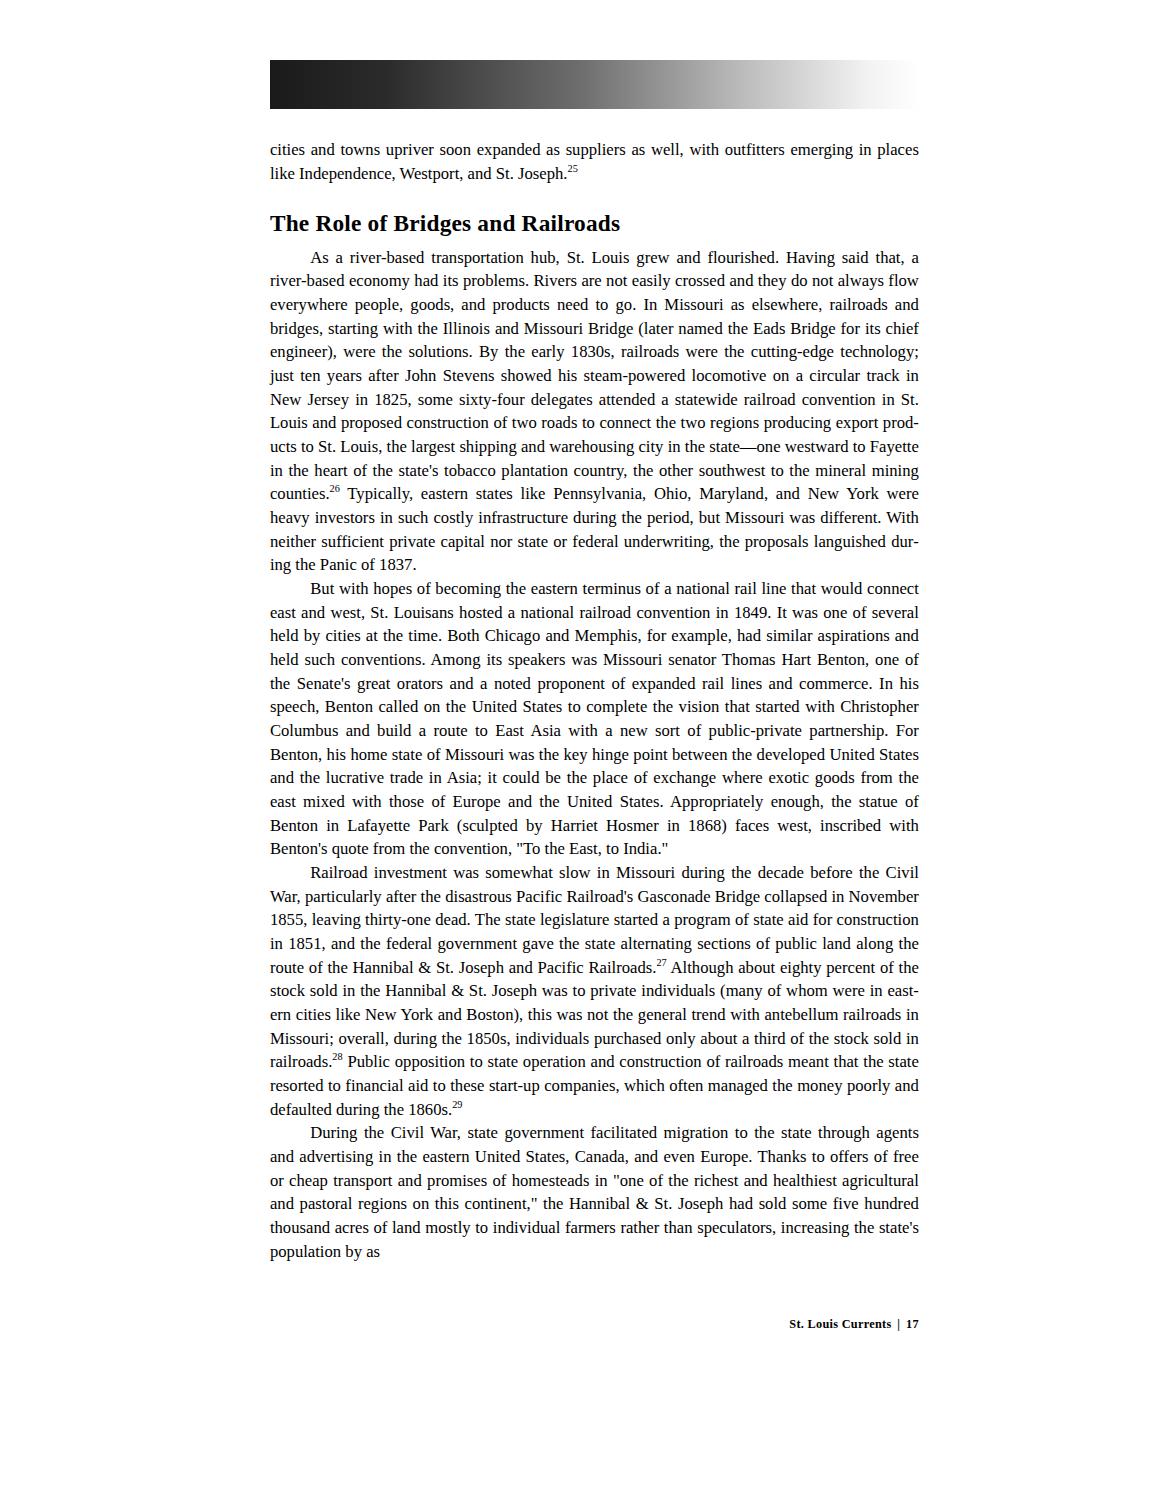cities and towns upriver soon expanded as suppliers as well, with outfitters emerging in places like Independence, Westport, and St. Joseph.25
The Role of Bridges and Railroads
As a river-based transportation hub, St. Louis grew and flourished. Having said that, a river-based economy had its problems. Rivers are not easily crossed and they do not always flow everywhere people, goods, and products need to go. In Missouri as elsewhere, railroads and bridges, starting with the Illinois and Missouri Bridge (later named the Eads Bridge for its chief engineer), were the solutions. By the early 1830s, railroads were the cutting-edge technology; just ten years after John Stevens showed his steam-powered locomotive on a circular track in New Jersey in 1825, some sixty-four delegates attended a statewide railroad convention in St. Louis and proposed construction of two roads to connect the two regions producing export products to St. Louis, the largest shipping and warehousing city in the state—one westward to Fayette in the heart of the state's tobacco plantation country, the other southwest to the mineral mining counties.26 Typically, eastern states like Pennsylvania, Ohio, Maryland, and New York were heavy investors in such costly infrastructure during the period, but Missouri was different. With neither sufficient private capital nor state or federal underwriting, the proposals languished during the Panic of 1837.
But with hopes of becoming the eastern terminus of a national rail line that would connect east and west, St. Louisans hosted a national railroad convention in 1849. It was one of several held by cities at the time. Both Chicago and Memphis, for example, had similar aspirations and held such conventions. Among its speakers was Missouri senator Thomas Hart Benton, one of the Senate's great orators and a noted proponent of expanded rail lines and commerce. In his speech, Benton called on the United States to complete the vision that started with Christopher Columbus and build a route to East Asia with a new sort of public-private partnership. For Benton, his home state of Missouri was the key hinge point between the developed United States and the lucrative trade in Asia; it could be the place of exchange where exotic goods from the east mixed with those of Europe and the United States. Appropriately enough, the statue of Benton in Lafayette Park (sculpted by Harriet Hosmer in 1868) faces west, inscribed with Benton's quote from the convention, "To the East, to India."
Railroad investment was somewhat slow in Missouri during the decade before the Civil War, particularly after the disastrous Pacific Railroad's Gasconade Bridge collapsed in November 1855, leaving thirty-one dead. The state legislature started a program of state aid for construction in 1851, and the federal government gave the state alternating sections of public land along the route of the Hannibal & St. Joseph and Pacific Railroads.27 Although about eighty percent of the stock sold in the Hannibal & St. Joseph was to private individuals (many of whom were in eastern cities like New York and Boston), this was not the general trend with antebellum railroads in Missouri; overall, during the 1850s, individuals purchased only about a third of the stock sold in railroads.28 Public opposition to state operation and construction of railroads meant that the state resorted to financial aid to these start-up companies, which often managed the money poorly and defaulted during the 1860s.29
During the Civil War, state government facilitated migration to the state through agents and advertising in the eastern United States, Canada, and even Europe. Thanks to offers of free or cheap transport and promises of homesteads in "one of the richest and healthiest agricultural and pastoral regions on this continent," the Hannibal & St. Joseph had sold some five hundred thousand acres of land mostly to individual farmers rather than speculators, increasing the state's population by as
St. Louis Currents|17